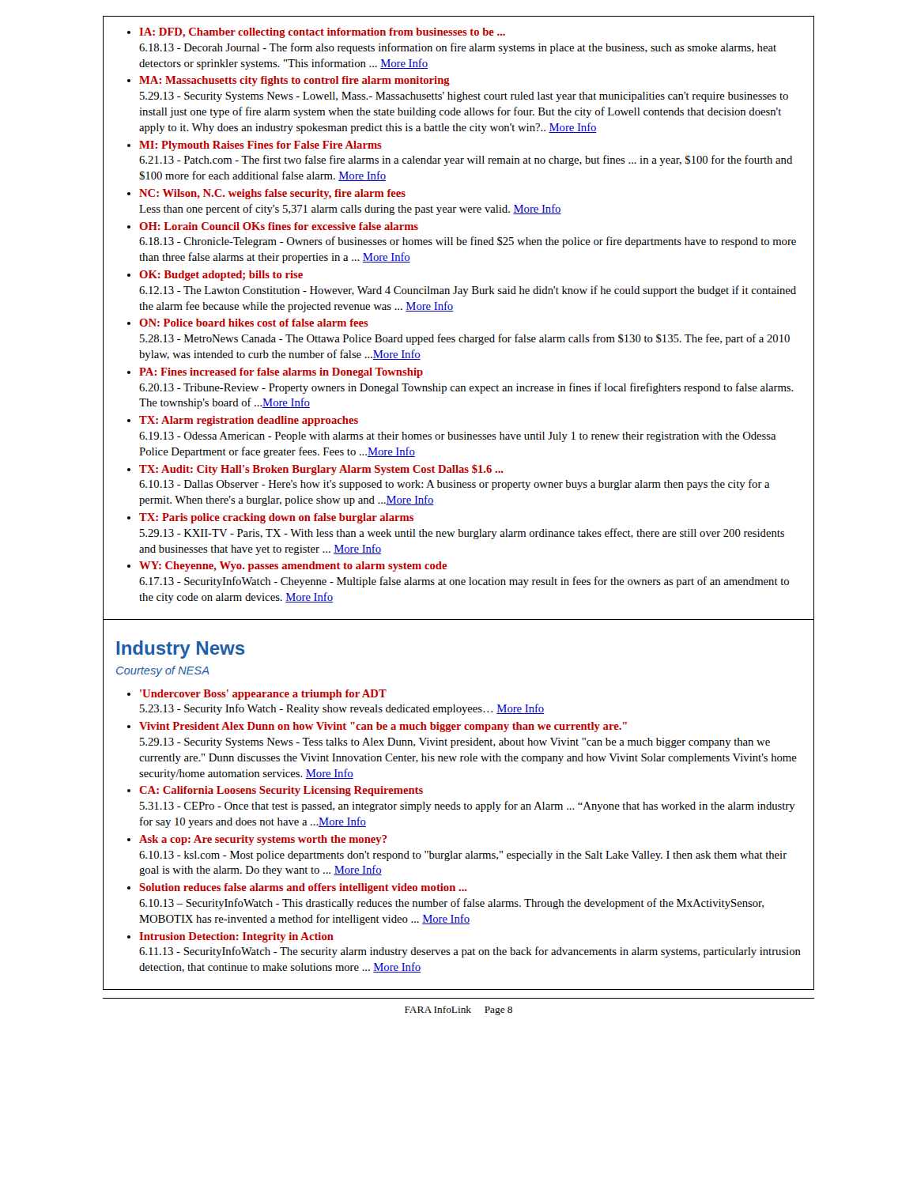IA: DFD, Chamber collecting contact information from businesses to be ...
6.18.13 - Decorah Journal - The form also requests information on fire alarm systems in place at the business, such as smoke alarms, heat detectors or sprinkler systems. "This information ... More Info
MA: Massachusetts city fights to control fire alarm monitoring
5.29.13 - Security Systems News - Lowell, Mass.- Massachusetts' highest court ruled last year that municipalities can't require businesses to install just one type of fire alarm system when the state building code allows for four. But the city of Lowell contends that decision doesn't apply to it. Why does an industry spokesman predict this is a battle the city won't win?.. More Info
MI: Plymouth Raises Fines for False Fire Alarms
6.21.13 - Patch.com - The first two false fire alarms in a calendar year will remain at no charge, but fines ... in a year, $100 for the fourth and $100 more for each additional false alarm. More Info
NC: Wilson, N.C. weighs false security, fire alarm fees
Less than one percent of city's 5,371 alarm calls during the past year were valid. More Info
OH: Lorain Council OKs fines for excessive false alarms
6.18.13 - Chronicle-Telegram - Owners of businesses or homes will be fined $25 when the police or fire departments have to respond to more than three false alarms at their properties in a ... More Info
OK: Budget adopted; bills to rise
6.12.13 - The Lawton Constitution - However, Ward 4 Councilman Jay Burk said he didn't know if he could support the budget if it contained the alarm fee because while the projected revenue was ... More Info
ON: Police board hikes cost of false alarm fees
5.28.13 - MetroNews Canada - The Ottawa Police Board upped fees charged for false alarm calls from $130 to $135. The fee, part of a 2010 bylaw, was intended to curb the number of false ...More Info
PA: Fines increased for false alarms in Donegal Township
6.20.13 - Tribune-Review - Property owners in Donegal Township can expect an increase in fines if local firefighters respond to false alarms. The township's board of ...More Info
TX: Alarm registration deadline approaches
6.19.13 - Odessa American - People with alarms at their homes or businesses have until July 1 to renew their registration with the Odessa Police Department or face greater fees. Fees to ...More Info
TX: Audit: City Hall's Broken Burglary Alarm System Cost Dallas $1.6 ...
6.10.13 - Dallas Observer - Here's how it's supposed to work: A business or property owner buys a burglar alarm then pays the city for a permit. When there's a burglar, police show up and ...More Info
TX: Paris police cracking down on false burglar alarms
5.29.13 - KXII-TV - Paris, TX - With less than a week until the new burglary alarm ordinance takes effect, there are still over 200 residents and businesses that have yet to register ... More Info
WY: Cheyenne, Wyo. passes amendment to alarm system code
6.17.13 - SecurityInfoWatch - Cheyenne - Multiple false alarms at one location may result in fees for the owners as part of an amendment to the city code on alarm devices. More Info
Industry News
Courtesy of NESA
'Undercover Boss' appearance a triumph for ADT
5.23.13 - Security Info Watch - Reality show reveals dedicated employees… More Info
Vivint President Alex Dunn on how Vivint "can be a much bigger company than we currently are."
5.29.13 - Security Systems News - Tess talks to Alex Dunn, Vivint president, about how Vivint "can be a much bigger company than we currently are." Dunn discusses the Vivint Innovation Center, his new role with the company and how Vivint Solar complements Vivint's home security/home automation services. More Info
CA: California Loosens Security Licensing Requirements
5.31.13 - CEPro - Once that test is passed, an integrator simply needs to apply for an Alarm ... “Anyone that has worked in the alarm industry for say 10 years and does not have a ...More Info
Ask a cop: Are security systems worth the money?
6.10.13 - ksl.com - Most police departments don't respond to "burglar alarms," especially in the Salt Lake Valley. I then ask them what their goal is with the alarm. Do they want to ... More Info
Solution reduces false alarms and offers intelligent video motion ...
6.10.13 – SecurityInfoWatch - This drastically reduces the number of false alarms. Through the development of the MxActivitySensor, MOBOTIX has re-invented a method for intelligent video ... More Info
Intrusion Detection: Integrity in Action
6.11.13 - SecurityInfoWatch - The security alarm industry deserves a pat on the back for advancements in alarm systems, particularly intrusion detection, that continue to make solutions more ... More Info
FARA InfoLink Page 8